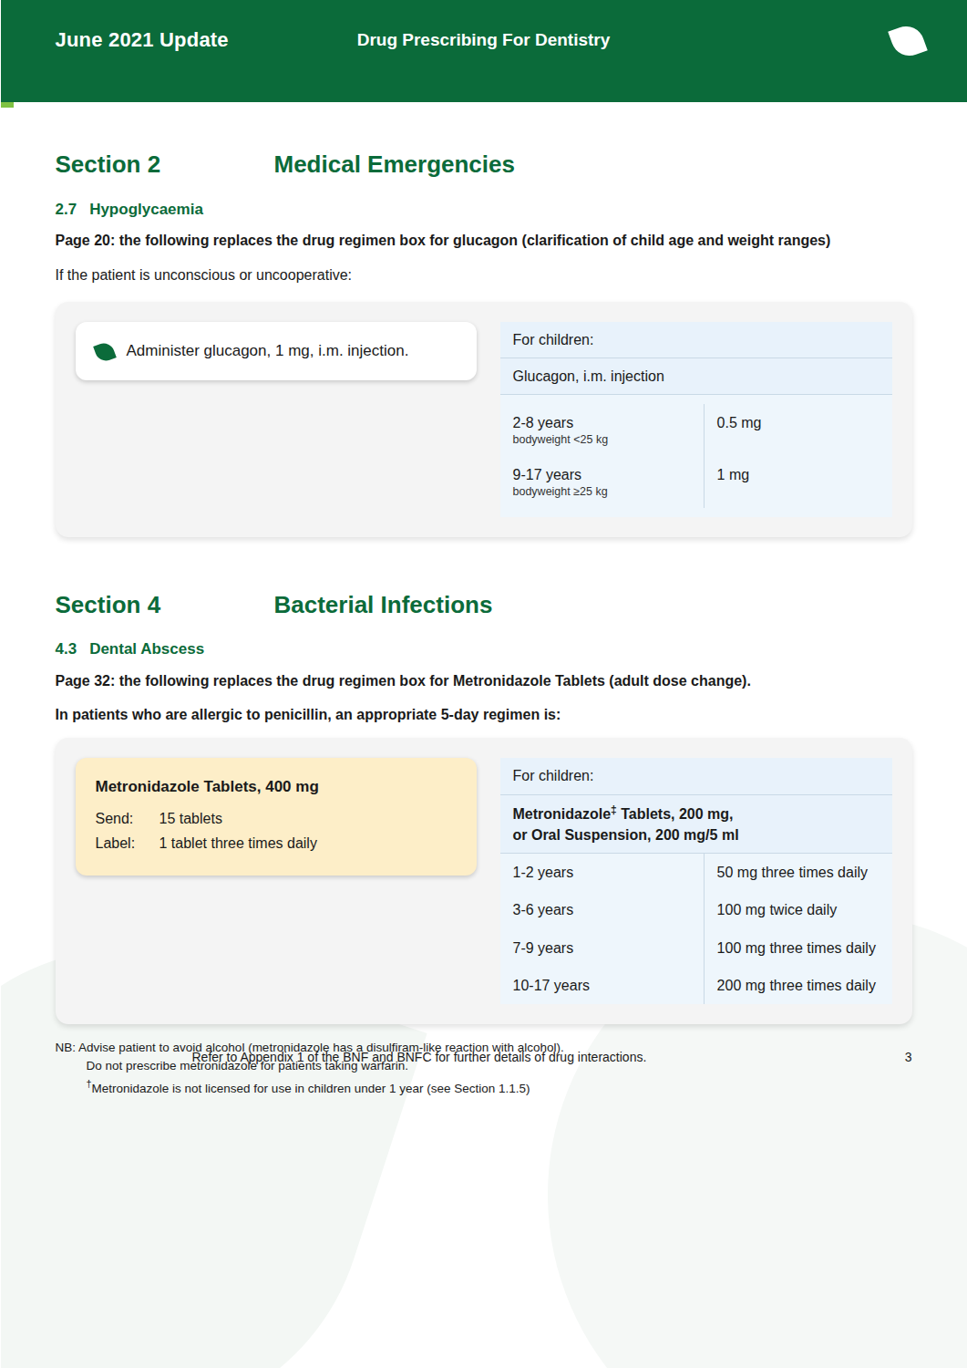June 2021 Update
Drug Prescribing For Dentistry
Section 2 Medical Emergencies
2.7 Hypoglycaemia
Page 20: the following replaces the drug regimen box for glucagon (clarification of child age and weight ranges)
If the patient is unconscious or uncooperative:
Administer glucagon, 1 mg, i.m. injection.
For children:
Glucagon, i.m. injection
| 2-8 years bodyweight <25 kg | 0.5 mg |
| 9-17 years bodyweight ≥25 kg | 1 mg |
Section 4 Bacterial Infections
4.3 Dental Abscess
Page 32: the following replaces the drug regimen box for Metronidazole Tablets (adult dose change).
In patients who are allergic to penicillin, an appropriate 5-day regimen is:
Metronidazole Tablets, 400 mg
Send: 15 tablets
Label: 1 tablet three times daily
For children:
Metronidazole‡ Tablets, 200 mg,
or Oral Suspension, 200 mg/5 ml
| 1-2 years | 50 mg three times daily |
| 3-6 years | 100 mg twice daily |
| 7-9 years | 100 mg three times daily |
| 10-17 years | 200 mg three times daily |
NB: Advise patient to avoid alcohol (metronidazole has a disulfiram-like reaction with alcohol). Do not prescribe metronidazole for patients taking warfarin. †Metronidazole is not licensed for use in children under 1 year (see Section 1.1.5)
Refer to Appendix 1 of the BNF and BNFC for further details of drug interactions.
3